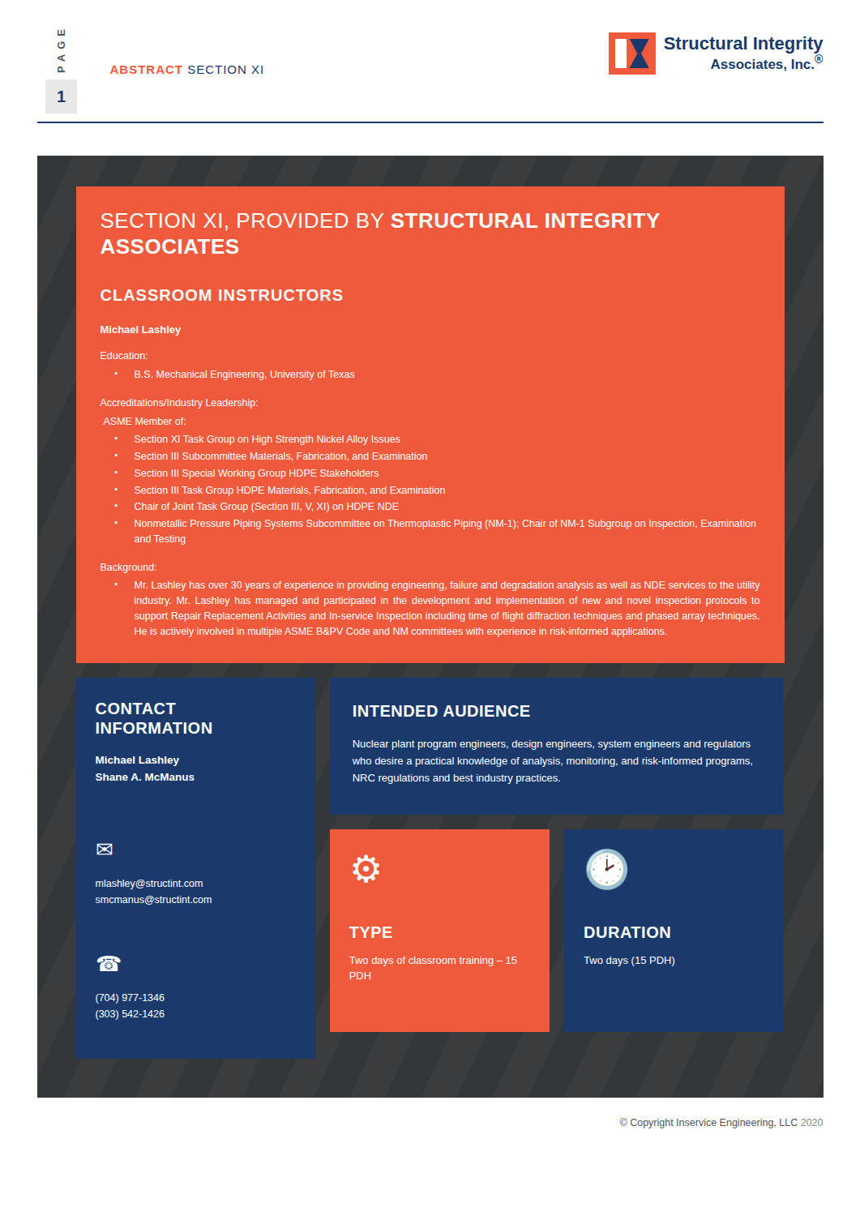PAGE 1
ABSTRACT SECTION XI
Structural Integrity
Associates, Inc.®
SECTION XI, PROVIDED BY STRUCTURAL INTEGRITY ASSOCIATES
CLASSROOM INSTRUCTORS
Michael Lashley
Education:
B.S. Mechanical Engineering, University of Texas
Accreditations/Industry Leadership:
ASME Member of:
Section XI Task Group on High Strength Nickel Alloy Issues
Section III Subcommittee Materials, Fabrication, and Examination
Section III Special Working Group HDPE Stakeholders
Section III Task Group HDPE Materials, Fabrication, and Examination
Chair of Joint Task Group (Section III, V, XI) on HDPE NDE
Nonmetallic Pressure Piping Systems Subcommittee on Thermoplastic Piping (NM-1); Chair of NM-1 Subgroup on Inspection, Examination and Testing
Background:
Mr. Lashley has over 30 years of experience in providing engineering, failure and degradation analysis as well as NDE services to the utility industry. Mr. Lashley has managed and participated in the development and implementation of new and novel inspection protocols to support Repair Replacement Activities and In-service Inspection including time of flight diffraction techniques and phased array techniques. He is actively involved in multiple ASME B&PV Code and NM committees with experience in risk-informed applications.
CONTACT INFORMATION
Michael Lashley
Shane A. McManus
✉
mlashley@structint.com
smcmanus@structint.com
☎
(704) 977-1346
(303) 542-1426
INTENDED AUDIENCE
Nuclear plant program engineers, design engineers, system engineers and regulators who desire a practical knowledge of analysis, monitoring, and risk-informed programs, NRC regulations and best industry practices.
⚙
TYPE
Two days of classroom training – 15 PDH
🕑
DURATION
Two days (15 PDH)
© Copyright Inservice Engineering, LLC 2020